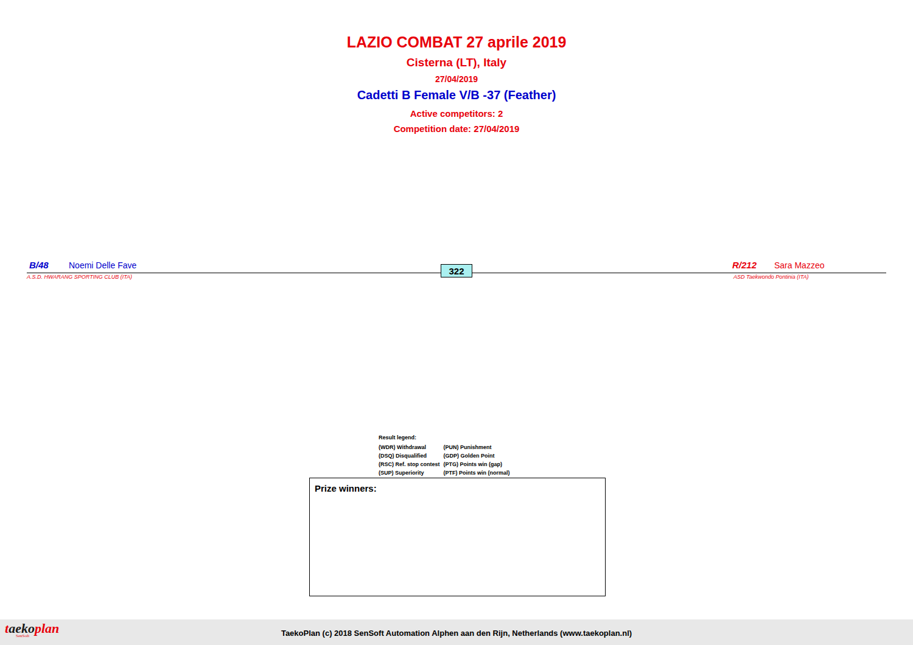LAZIO COMBAT 27 aprile 2019
Cisterna (LT), Italy
27/04/2019
Cadetti B Female V/B -37 (Feather)
Active competitors: 2
Competition date: 27/04/2019
B/48
Noemi Delle Fave
A.S.D. HWARANG SPORTING CLUB (ITA)
R/212
Sara Mazzeo
ASD Taekwondo Pontinia (ITA)
322
Result legend:
| (WDR) Withdrawal | (PUN) Punishment |
| (DSQ) Disqualified | (GDP) Golden Point |
| (RSC) Ref. stop contest | (PTG) Points win (gap) |
| (SUP) Superiority | (PTF) Points win (normal) |
Prize winners:
taekoplan SenSoft
TaekoPlan (c) 2018 SenSoft Automation Alphen aan den Rijn, Netherlands (www.taekoplan.nl)